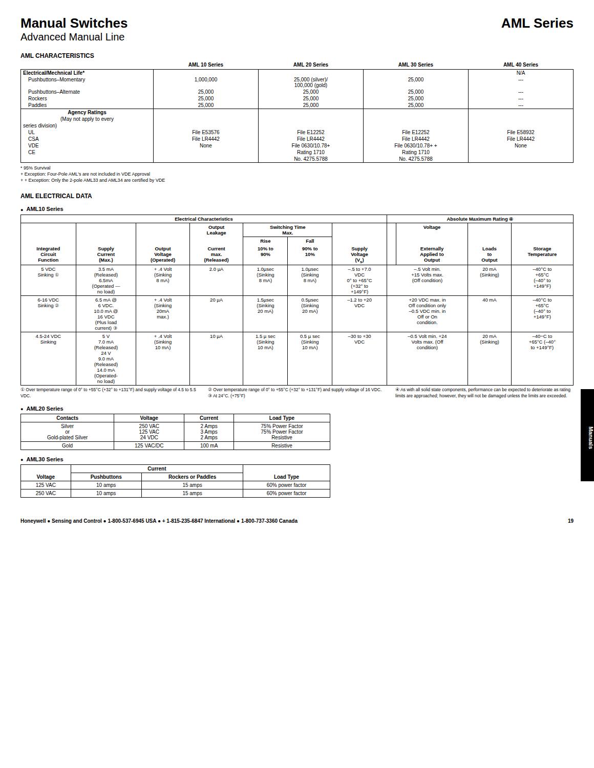Manual Switches
Advanced Manual Line
AML Series
AML CHARACTERISTICS
| | AML 10 Series | AML 20 Series | AML 30 Series | AML 40 Series |
| Electrical/Mechnical Life* | | | | N/A |
| Pushbuttons–Momentary | 1,000,000 | 25,000 (silver)/ 100,000 (gold) | 25,000 | --- |
| Pushbuttons–Alternate | 25,000 | 25,000 | 25,000 | --- |
| Rockers | 25,000 | 25,000 | 25,000 | --- |
| Paddles | 25,000 | 25,000 | 25,000 | --- |
| Agency Ratings | | | | |
| (May not apply to every | | | | |
| series division) | | | | |
| UL | File E53576 | File E12252 | File E12252 | File E58932 |
| CSA | File LR4442 | File LR4442 | File LR4442 | File LR4442 |
| VDE | None | File 0630/10.78+ | File 0630/10.78+ + | None |
| CE | | Rating 1710 | Rating 1710 | |
| | | No. 4275.5788 | No. 4275.5788 | |
* 95% Survival
+ Exception: Four-Pole AML's are not included in VDE Approval
+ + Exception: Only the 2-pole AML33 and AML34 are certified by VDE
AML ELECTRICAL DATA
AML10 Series
| Electrical Characteristics | Absolute Maximum Rating ④ |
| --- | --- |
| | | | Output Leakage | Switching Time Max. | | | Voltage | | |
| Rise | Fall |
| Integrated Circuit Function | Supply Current (Max.) | Output Voltage (Operated) | Current max. (Released) | 10% to 90% | 90% to 10% | Supply Voltage (V s ) | | Externally Applied to Output | Loads to Output | Storage Temperature |
| 5 VDC Sinking ① | 3.5 mA (Released) 6.5mA (Operated — no load) | + .4 Volt (Sinking 8 mA) | 2.0 µA | 1.0µsec (Sinking 8 mA) | 1.0µsec (Sinking 8 mA) | –.5 to +7.0 VDC 0° to +65°C (+32° to +149°F) | –.5 Volt min. +15 Volts max. (Off condition) | 20 mA (Sinking) | –40°C to +65°C (–40° to +149°F) |
| 6-16 VDC Sinking ② | 6.5 mA @ 6 VDC. 10.0 mA @ 16 VDC (Plus load current) ③ | + .4 Volt (Sinking 20mA max.) | 20 µA | 1.5µsec (Sinking 20 mA) | 0.5µsec (Sinking 20 mA) | –1.2 to +20 VDC | +20 VDC max. in Off condition only –0.5 VDC min. in Off or On condition. | 40 mA | –40°C to +65°C (–40° to +149°F) |
| 4.5-24 VDC Sinking | 5 V 7.0 mA (Released) 24 V 9.0 mA (Released) 14.0 mA (Operated- no load) | + .4 Volt (Sinking 10 mA) | 10 µA | 1.5 µ sec (Sinking 10 mA) | 0.5 µ sec (Sinking 10 mA) | –30 to +30 VDC | –0.5 Volt min. +24 Volts max. (Off condition) | 20 mA (Sinking) | –40−C to +65°C (–40° to +149°F) |
① Over temperature range of 0° to +55°C (+32° to +131°F) and supply voltage of 4.5 to 5.5 VDC.
② Over temperature range of 0° to +55°C (+32° to +131°F) and supply voltage of 16 VDC.
③ At 24°C. (+75°F)
④ As with all solid state components, performance can be expected to deteriorate as rating limits are approached; however, they will not be damaged unless the limits are exceeded.
AML20 Series
| Contacts | Voltage | Current | Load Type |
| --- | --- | --- | --- |
| Silver or Gold-plated Silver | 250 VAC 125 VAC 24 VDC | 2 Amps 3 Amps 2 Amps | 75% Power Factor 75% Power Factor Resistive |
| Gold | 125 VAC/DC | 100 mA | Resistive |
AML30 Series
| | Current | |
| --- | --- | --- |
| Voltage | Pushbuttons | Rockers or Paddles | Load Type |
| 125 VAC | 10 amps | 15 amps | 60% power factor |
| 250 VAC | 10 amps | 15 amps | 60% power factor |
Manuals
Honeywell ● Sensing and Control ● 1-800-537-6945 USA ● + 1-815-235-6847 International ● 1-800-737-3360 Canada
19